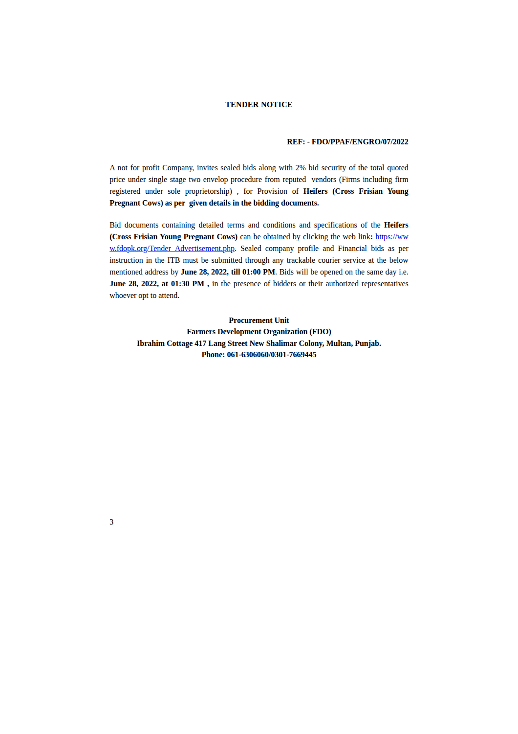TENDER NOTICE
REF: - FDO/PPAF/ENGRO/07/2022
A not for profit Company, invites sealed bids along with 2% bid security of the total quoted price under single stage two envelop procedure from reputed vendors (Firms including firm registered under sole proprietorship) , for Provision of Heifers (Cross Frisian Young Pregnant Cows) as per given details in the bidding documents.
Bid documents containing detailed terms and conditions and specifications of the Heifers (Cross Frisian Young Pregnant Cows) can be obtained by clicking the web link: https://www.fdopk.org/Tender_Advertisement.php. Sealed company profile and Financial bids as per instruction in the ITB must be submitted through any trackable courier service at the below mentioned address by June 28, 2022, till 01:00 PM. Bids will be opened on the same day i.e. June 28, 2022, at 01:30 PM , in the presence of bidders or their authorized representatives whoever opt to attend.
Procurement Unit
Farmers Development Organization (FDO)
Ibrahim Cottage 417 Lang Street New Shalimar Colony, Multan, Punjab.
Phone: 061-6306060/0301-7669445
3